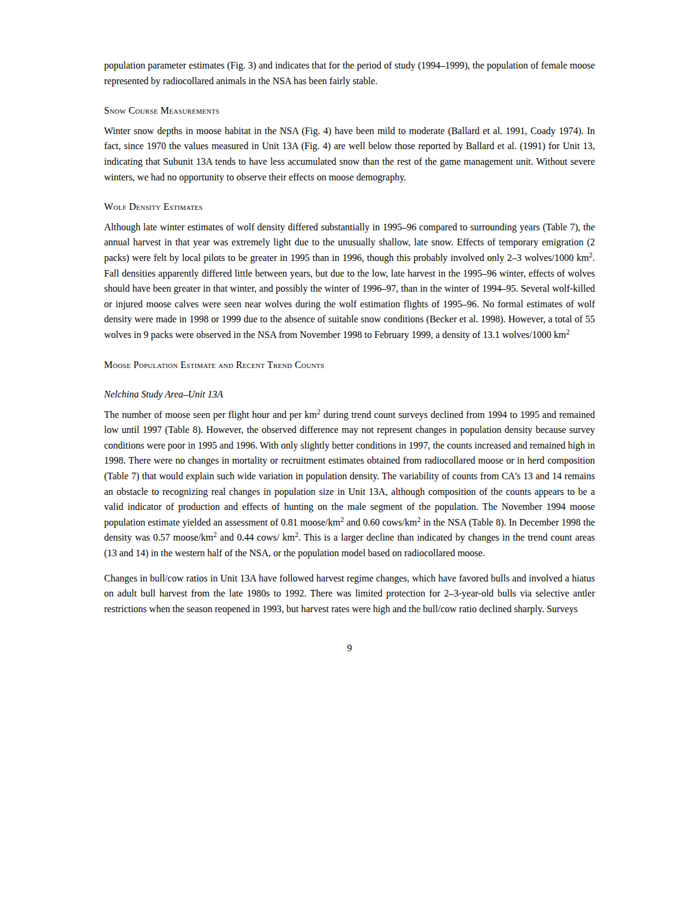population parameter estimates (Fig. 3) and indicates that for the period of study (1994–1999), the population of female moose represented by radiocollared animals in the NSA has been fairly stable.
Snow Course Measurements
Winter snow depths in moose habitat in the NSA (Fig. 4) have been mild to moderate (Ballard et al. 1991, Coady 1974). In fact, since 1970 the values measured in Unit 13A (Fig. 4) are well below those reported by Ballard et al. (1991) for Unit 13, indicating that Subunit 13A tends to have less accumulated snow than the rest of the game management unit. Without severe winters, we had no opportunity to observe their effects on moose demography.
Wolf Density Estimates
Although late winter estimates of wolf density differed substantially in 1995–96 compared to surrounding years (Table 7), the annual harvest in that year was extremely light due to the unusually shallow, late snow. Effects of temporary emigration (2 packs) were felt by local pilots to be greater in 1995 than in 1996, though this probably involved only 2–3 wolves/1000 km2. Fall densities apparently differed little between years, but due to the low, late harvest in the 1995–96 winter, effects of wolves should have been greater in that winter, and possibly the winter of 1996–97, than in the winter of 1994–95. Several wolf-killed or injured moose calves were seen near wolves during the wolf estimation flights of 1995–96. No formal estimates of wolf density were made in 1998 or 1999 due to the absence of suitable snow conditions (Becker et al. 1998). However, a total of 55 wolves in 9 packs were observed in the NSA from November 1998 to February 1999, a density of 13.1 wolves/1000 km2
Moose Population Estimate and Recent Trend Counts
Nelchina Study Area–Unit 13A
The number of moose seen per flight hour and per km2 during trend count surveys declined from 1994 to 1995 and remained low until 1997 (Table 8). However, the observed difference may not represent changes in population density because survey conditions were poor in 1995 and 1996. With only slightly better conditions in 1997, the counts increased and remained high in 1998. There were no changes in mortality or recruitment estimates obtained from radiocollared moose or in herd composition (Table 7) that would explain such wide variation in population density. The variability of counts from CA's 13 and 14 remains an obstacle to recognizing real changes in population size in Unit 13A, although composition of the counts appears to be a valid indicator of production and effects of hunting on the male segment of the population. The November 1994 moose population estimate yielded an assessment of 0.81 moose/km2 and 0.60 cows/km2 in the NSA (Table 8). In December 1998 the density was 0.57 moose/km2 and 0.44 cows/ km2. This is a larger decline than indicated by changes in the trend count areas (13 and 14) in the western half of the NSA, or the population model based on radiocollared moose.
Changes in bull/cow ratios in Unit 13A have followed harvest regime changes, which have favored bulls and involved a hiatus on adult bull harvest from the late 1980s to 1992. There was limited protection for 2–3-year-old bulls via selective antler restrictions when the season reopened in 1993, but harvest rates were high and the bull/cow ratio declined sharply. Surveys
9